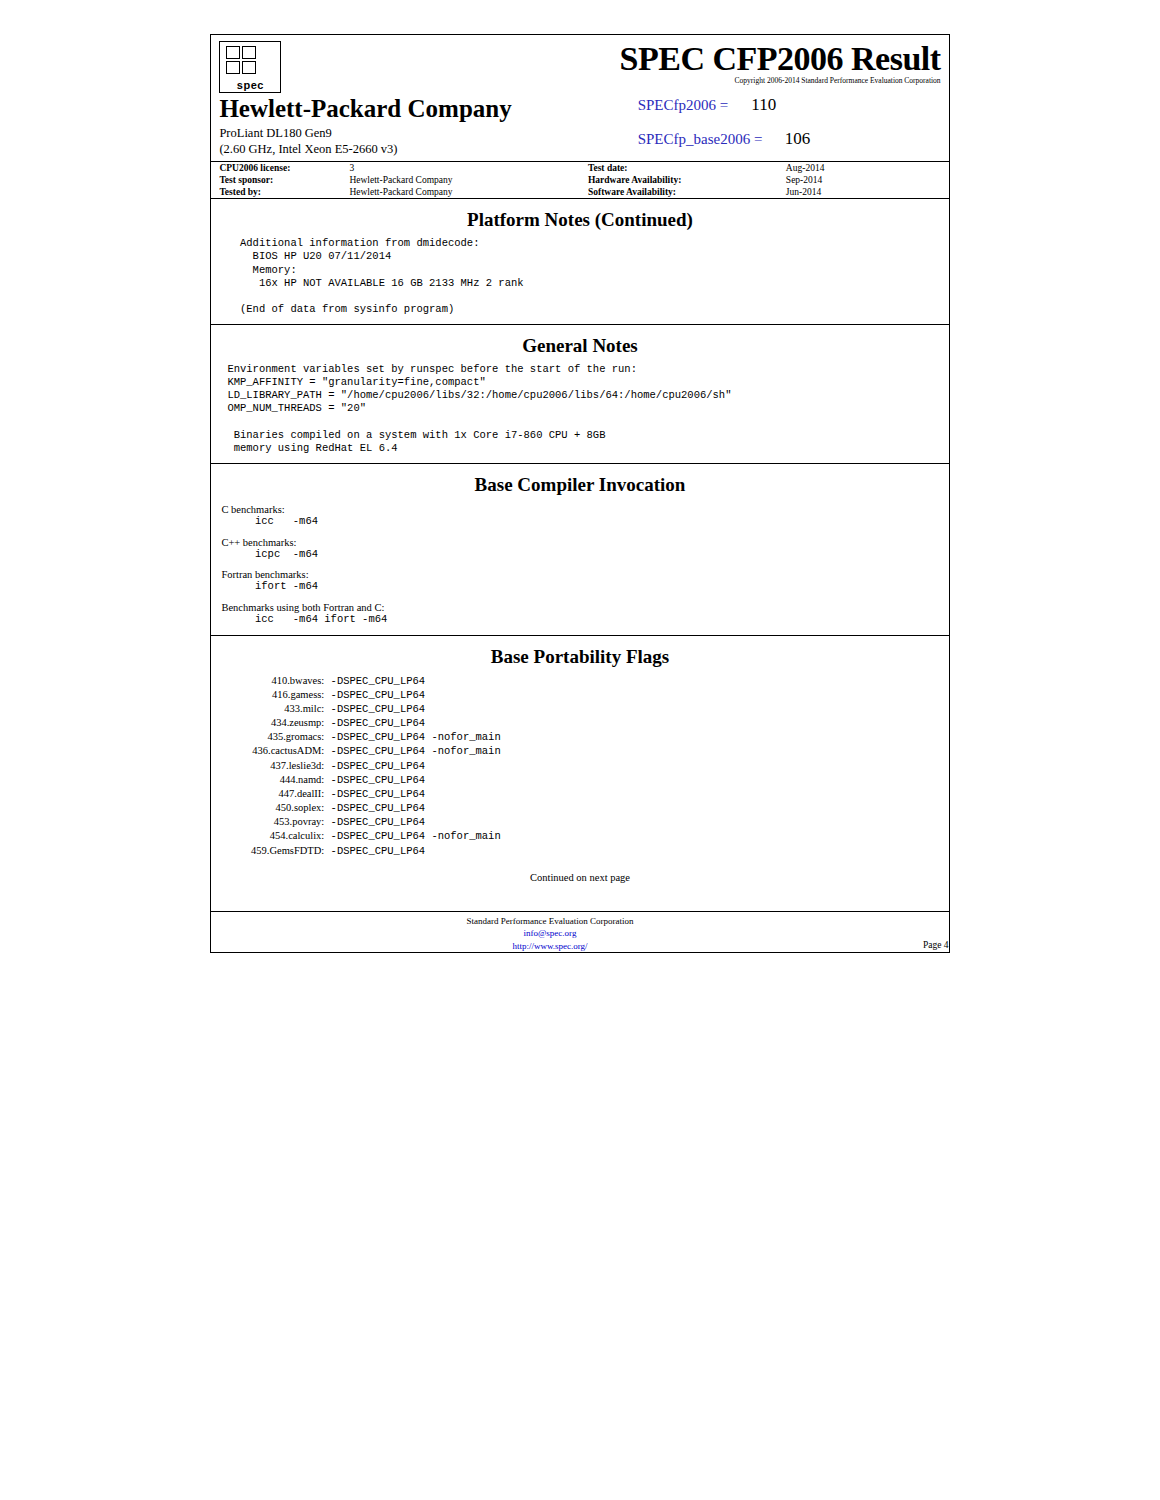spec
SPEC CFP2006 Result
Copyright 2006-2014 Standard Performance Evaluation Corporation
Hewlett-Packard Company
ProLiant DL180 Gen9
(2.60 GHz, Intel Xeon E5-2660 v3)
SPECfp2006 = 110
SPECfp_base2006 = 106
| CPU2006 license: | 3 | Test date: | Aug-2014 |
| Test sponsor: | Hewlett-Packard Company | Hardware Availability: | Sep-2014 |
| Tested by: | Hewlett-Packard Company | Software Availability: | Jun-2014 |
Platform Notes (Continued)
  Additional information from dmidecode:
    BIOS HP U20 07/11/2014
    Memory:
     16x HP NOT AVAILABLE 16 GB 2133 MHz 2 rank

  (End of data from sysinfo program)
General Notes
Environment variables set by runspec before the start of the run:
KMP_AFFINITY = "granularity=fine,compact"
LD_LIBRARY_PATH = "/home/cpu2006/libs/32:/home/cpu2006/libs/64:/home/cpu2006/sh"
OMP_NUM_THREADS = "20"

 Binaries compiled on a system with 1x Core i7-860 CPU + 8GB
 memory using RedHat EL 6.4
Base Compiler Invocation
C benchmarks:
icc -m64
C++ benchmarks:
icpc -m64
Fortran benchmarks:
ifort -m64
Benchmarks using both Fortran and C:
icc -m64 ifort -m64
Base Portability Flags
410.bwaves: -DSPEC_CPU_LP64
416.gamess: -DSPEC_CPU_LP64
433.milc: -DSPEC_CPU_LP64
434.zeusmp: -DSPEC_CPU_LP64
435.gromacs: -DSPEC_CPU_LP64 -nofor_main
436.cactusADM: -DSPEC_CPU_LP64 -nofor_main
437.leslie3d: -DSPEC_CPU_LP64
444.namd: -DSPEC_CPU_LP64
447.dealII: -DSPEC_CPU_LP64
450.soplex: -DSPEC_CPU_LP64
453.povray: -DSPEC_CPU_LP64
454.calculix: -DSPEC_CPU_LP64 -nofor_main
459.GemsFDTD: -DSPEC_CPU_LP64
Continued on next page
Standard Performance Evaluation Corporation
info@spec.org
http://www.spec.org/ Page 4